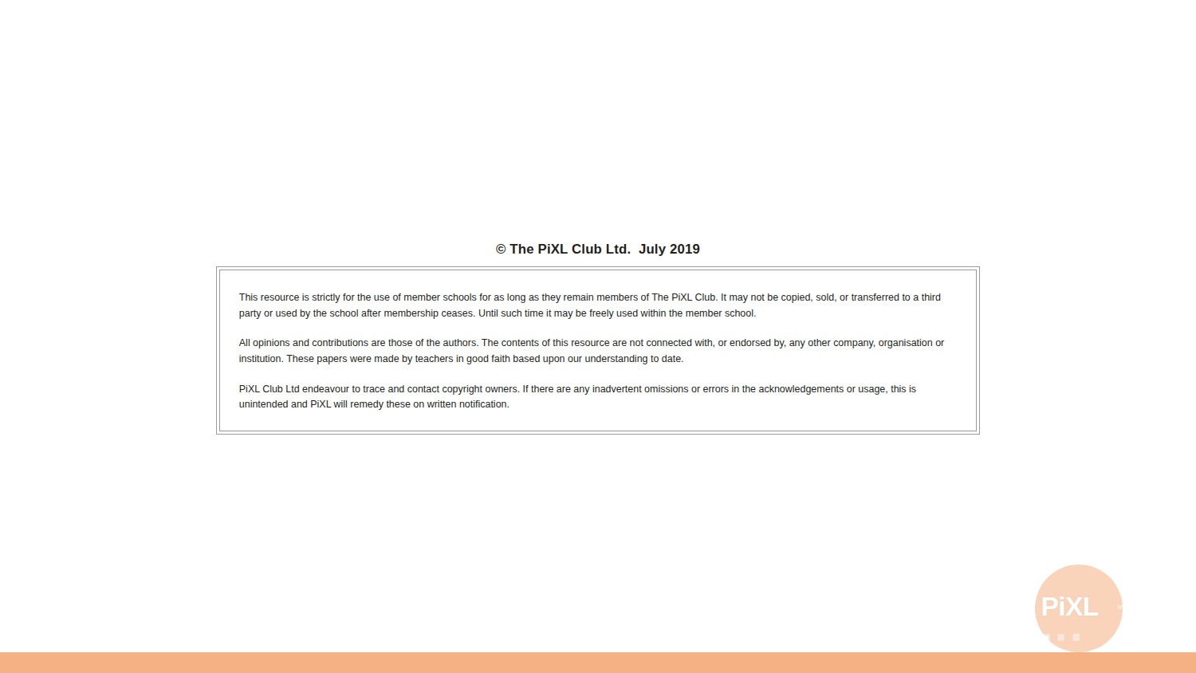© The PiXL Club Ltd. July 2019
This resource is strictly for the use of member schools for as long as they remain members of The PiXL Club. It may not be copied, sold, or transferred to a third party or used by the school after membership ceases. Until such time it may be freely used within the member school.
All opinions and contributions are those of the authors. The contents of this resource are not connected with, or endorsed by, any other company, organisation or institution. These papers were made by teachers in good faith based upon our understanding to date.
PiXL Club Ltd endeavour to trace and contact copyright owners. If there are any inadvertent omissions or errors in the acknowledgements or usage, this is unintended and PiXL will remedy these on written notification.
PiXL
Vocational
▣ ▤ ▥